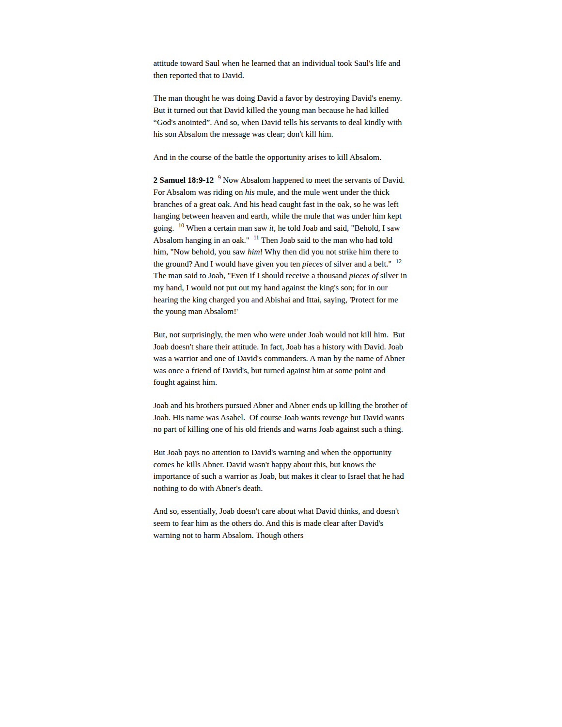attitude toward Saul when he learned that an individual took Saul's life and then reported that to David.
The man thought he was doing David a favor by destroying David's enemy. But it turned out that David killed the young man because he had killed “God's anointed”. And so, when David tells his servants to deal kindly with his son Absalom the message was clear; don't kill him.
And in the course of the battle the opportunity arises to kill Absalom.
2 Samuel 18:9-12 9 Now Absalom happened to meet the servants of David. For Absalom was riding on his mule, and the mule went under the thick branches of a great oak. And his head caught fast in the oak, so he was left hanging between heaven and earth, while the mule that was under him kept going. 10 When a certain man saw it, he told Joab and said, "Behold, I saw Absalom hanging in an oak." 11 Then Joab said to the man who had told him, "Now behold, you saw him! Why then did you not strike him there to the ground? And I would have given you ten pieces of silver and a belt." 12 The man said to Joab, "Even if I should receive a thousand pieces of silver in my hand, I would not put out my hand against the king's son; for in our hearing the king charged you and Abishai and Ittai, saying, 'Protect for me the young man Absalom!'
But, not surprisingly, the men who were under Joab would not kill him. But Joab doesn't share their attitude. In fact, Joab has a history with David. Joab was a warrior and one of David's commanders. A man by the name of Abner was once a friend of David's, but turned against him at some point and fought against him.
Joab and his brothers pursued Abner and Abner ends up killing the brother of Joab. His name was Asahel. Of course Joab wants revenge but David wants no part of killing one of his old friends and warns Joab against such a thing.
But Joab pays no attention to David's warning and when the opportunity comes he kills Abner. David wasn't happy about this, but knows the importance of such a warrior as Joab, but makes it clear to Israel that he had nothing to do with Abner's death.
And so, essentially, Joab doesn't care about what David thinks, and doesn't seem to fear him as the others do. And this is made clear after David's warning not to harm Absalom. Though others